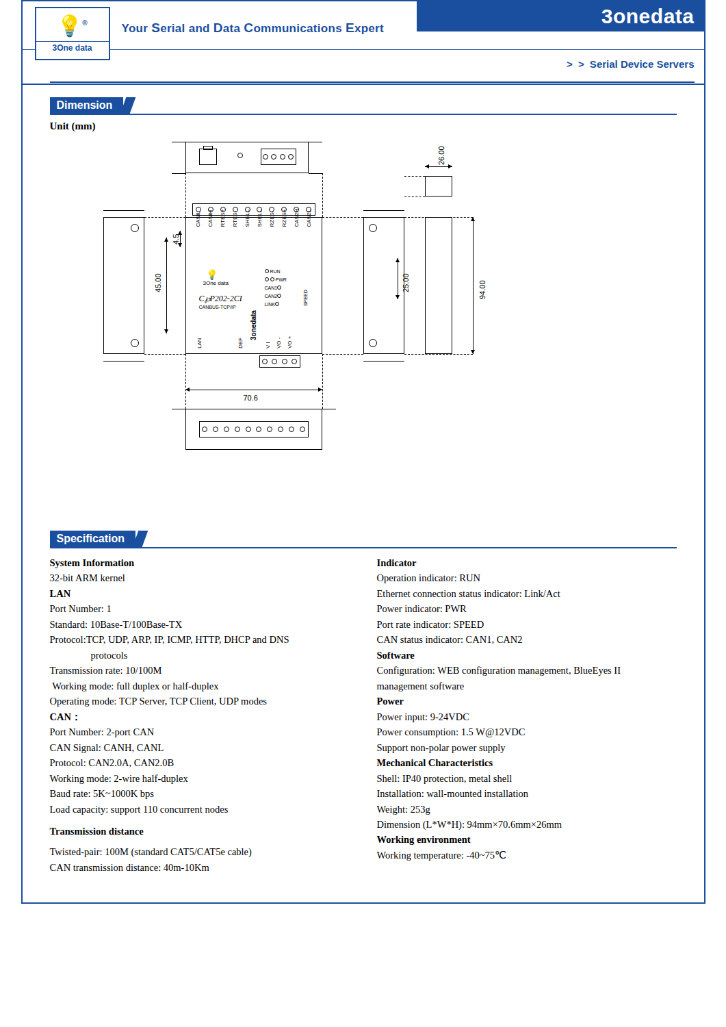💡® 3One data
Your Serial and Data Communications Expert
3onedata
> > Serial Device Servers
Dimension
Unit (mm)
CANIL CANIH RTES+ RTES- SHELL SHELL RZES- RZES+ CAN2H CAN2L
💡
3One data
C℘P202-2CI
CANBUS-TCP/IP
3onedata
RUN
PWR
CAN1
CAN2
LINK
SPEED
LAN
DEF
V I
VO -
VO +
26.00
94.00
25.00
45.00
4.5
70.6
Specification
System Information
32-bit ARM kernel
LAN
Port Number: 1
Standard: 10Base-T/100Base-TX
Protocol:TCP, UDP, ARP, IP, ICMP, HTTP, DHCP and DNS
protocols
Transmission rate: 10/100M
Working mode: full duplex or half-duplex
Operating mode: TCP Server, TCP Client, UDP modes
CAN：
Port Number: 2-port CAN
CAN Signal: CANH, CANL
Protocol: CAN2.0A, CAN2.0B
Working mode: 2-wire half-duplex
Baud rate: 5K~1000K bps
Load capacity: support 110 concurrent nodes
Transmission distance
Twisted-pair: 100M (standard CAT5/CAT5e cable)
CAN transmission distance: 40m-10Km
Indicator
Operation indicator: RUN
Ethernet connection status indicator: Link/Act
Power indicator: PWR
Port rate indicator: SPEED
CAN status indicator: CAN1, CAN2
Software
Configuration: WEB configuration management, BlueEyes II
management software
Power
Power input: 9-24VDC
Power consumption: 1.5 W@12VDC
Support non-polar power supply
Mechanical Characteristics
Shell: IP40 protection, metal shell
Installation: wall-mounted installation
Weight: 253g
Dimension (L*W*H): 94mm×70.6mm×26mm
Working environment
Working temperature: -40~75℃